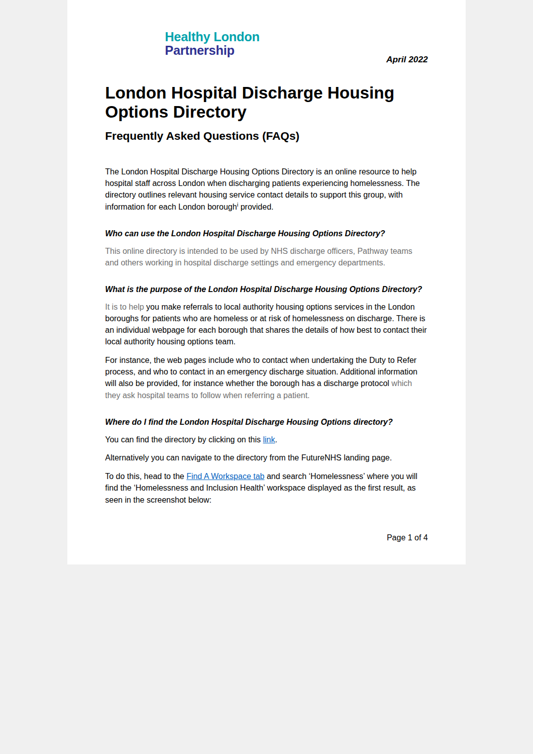Healthy London
Partnership
April 2022
London Hospital Discharge Housing Options Directory
Frequently Asked Questions (FAQs)
The London Hospital Discharge Housing Options Directory is an online resource to help hospital staff across London when discharging patients experiencing homelessness. The directory outlines relevant housing service contact details to support this group, with information for each London boroughi provided.
Who can use the London Hospital Discharge Housing Options Directory?
This online directory is intended to be used by NHS discharge officers, Pathway teams and others working in hospital discharge settings and emergency departments.
What is the purpose of the London Hospital Discharge Housing Options Directory?
It is to help you make referrals to local authority housing options services in the London boroughs for patients who are homeless or at risk of homelessness on discharge. There is an individual webpage for each borough that shares the details of how best to contact their local authority housing options team.
For instance, the web pages include who to contact when undertaking the Duty to Refer process, and who to contact in an emergency discharge situation. Additional information will also be provided, for instance whether the borough has a discharge protocol which they ask hospital teams to follow when referring a patient.
Where do I find the London Hospital Discharge Housing Options directory?
You can find the directory by clicking on this link.
Alternatively you can navigate to the directory from the FutureNHS landing page.
To do this, head to the Find A Workspace tab and search ‘Homelessness’ where you will find the ‘Homelessness and Inclusion Health’ workspace displayed as the first result, as seen in the screenshot below:
Page 1 of 4